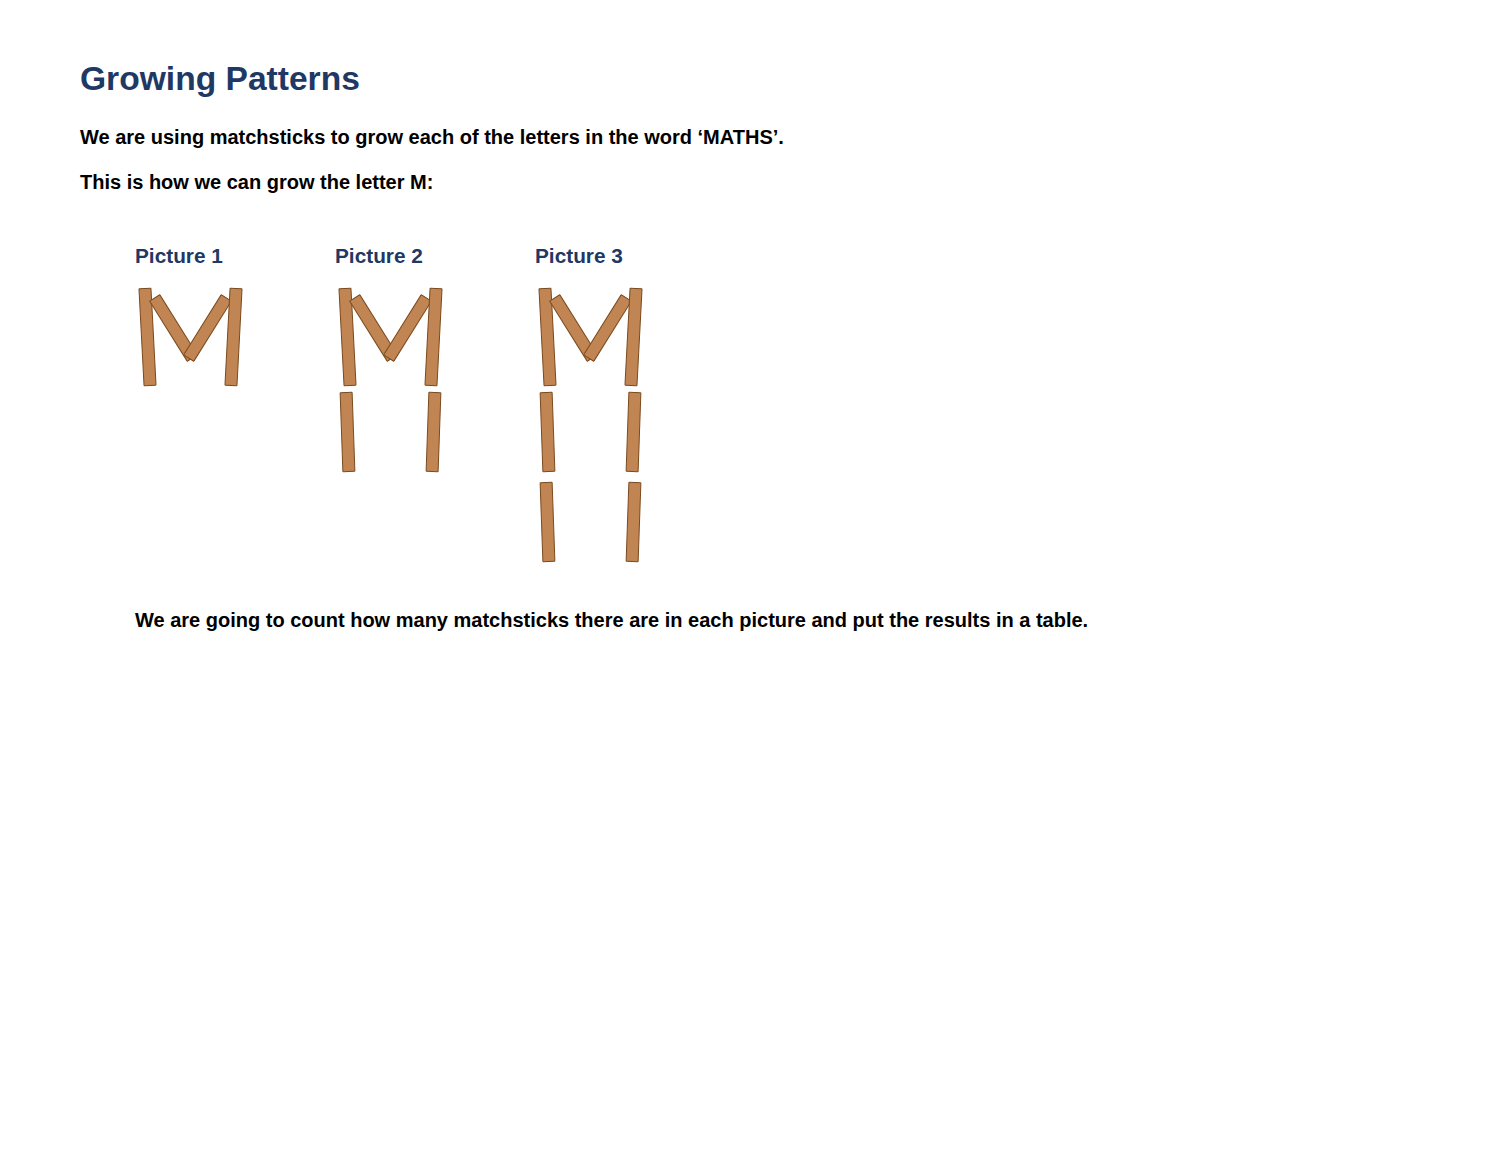Growing Patterns
We are using matchsticks to grow each of the letters in the word ‘MATHS’.
This is how we can grow the letter M:
| Picture 1 | Picture 2 | Picture 3 |
| --- | --- | --- |
We are going to count how many matchsticks there are in each picture and put the results in a table.